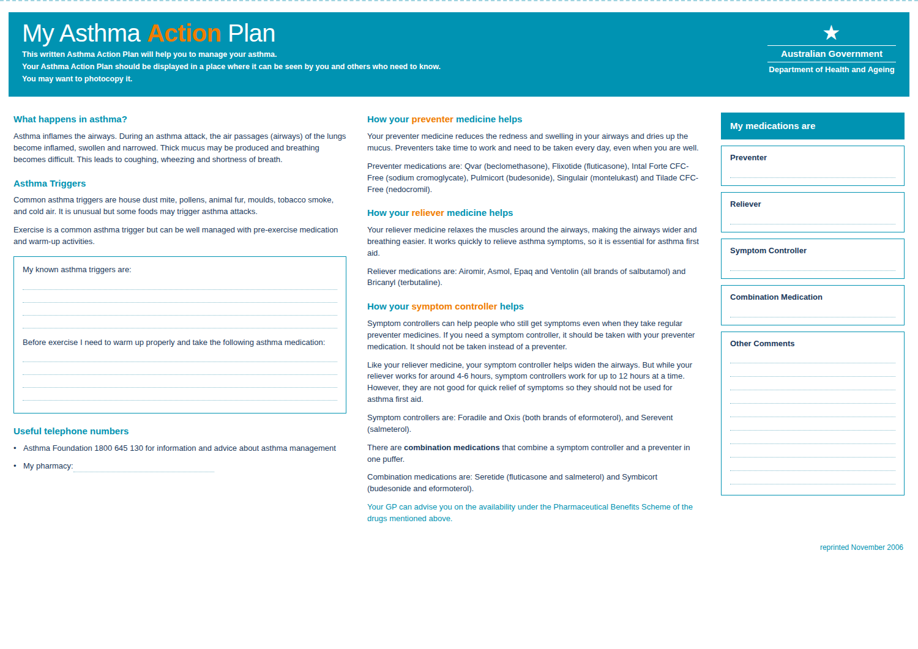My Asthma Action Plan
This written Asthma Action Plan will help you to manage your asthma.
Your Asthma Action Plan should be displayed in a place where it can be seen by you and others who need to know.
You may want to photocopy it.
★
Australian Government
Department of Health and Ageing
What happens in asthma?
Asthma inflames the airways. During an asthma attack, the air passages (airways) of the lungs become inflamed, swollen and narrowed. Thick mucus may be produced and breathing becomes difficult. This leads to coughing, wheezing and shortness of breath.
Asthma Triggers
Common asthma triggers are house dust mite, pollens, animal fur, moulds, tobacco smoke, and cold air. It is unusual but some foods may trigger asthma attacks.
Exercise is a common asthma trigger but can be well managed with pre-exercise medication and warm-up activities.
My known asthma triggers are:
Before exercise I need to warm up properly and take the following asthma medication:
Useful telephone numbers
Asthma Foundation 1800 645 130 for information and advice about asthma management
My pharmacy:
How your preventer medicine helps
Your preventer medicine reduces the redness and swelling in your airways and dries up the mucus. Preventers take time to work and need to be taken every day, even when you are well.
Preventer medications are: Qvar (beclomethasone), Flixotide (fluticasone), Intal Forte CFC-Free (sodium cromoglycate), Pulmicort (budesonide), Singulair (montelukast) and Tilade CFC-Free (nedocromil).
How your reliever medicine helps
Your reliever medicine relaxes the muscles around the airways, making the airways wider and breathing easier. It works quickly to relieve asthma symptoms, so it is essential for asthma first aid.
Reliever medications are: Airomir, Asmol, Epaq and Ventolin (all brands of salbutamol) and Bricanyl (terbutaline).
How your symptom controller helps
Symptom controllers can help people who still get symptoms even when they take regular preventer medicines. If you need a symptom controller, it should be taken with your preventer medication. It should not be taken instead of a preventer.
Like your reliever medicine, your symptom controller helps widen the airways. But while your reliever works for around 4-6 hours, symptom controllers work for up to 12 hours at a time. However, they are not good for quick relief of symptoms so they should not be used for asthma first aid.
Symptom controllers are: Foradile and Oxis (both brands of eformoterol), and Serevent (salmeterol).
There are combination medications that combine a symptom controller and a preventer in one puffer.
Combination medications are: Seretide (fluticasone and salmeterol) and Symbicort (budesonide and eformoterol).
Your GP can advise you on the availability under the Pharmaceutical Benefits Scheme of the drugs mentioned above.
My medications are
Preventer
Reliever
Symptom Controller
Combination Medication
Other Comments
reprinted November 2006